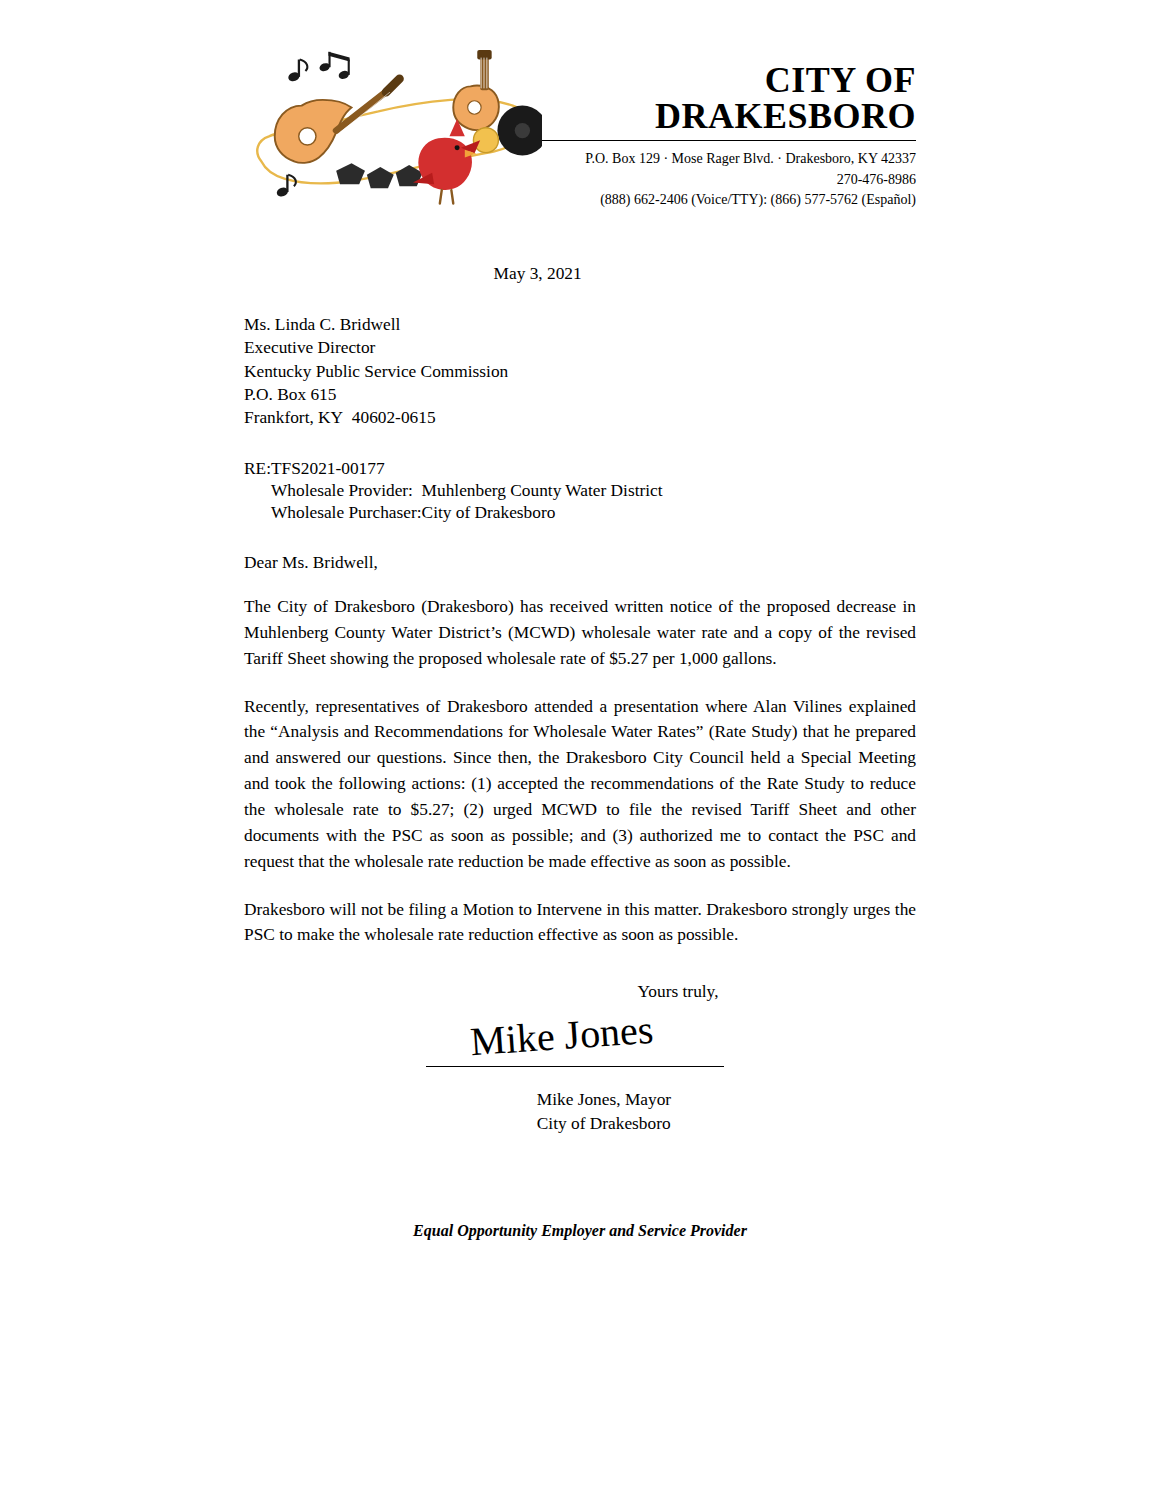CITY OF DRAKESBORO
P.O. Box 129 · Mose Rager Blvd. · Drakesboro, KY 42337
270-476-8986
(888) 662-2406 (Voice/TTY): (866) 577-5762 (Español)
May 3, 2021
Ms. Linda C. Bridwell
Executive Director
Kentucky Public Service Commission
P.O. Box 615
Frankfort, KY 40602-0615
| RE: | TFS2021-00177 |
| | Wholesale Provider: | Muhlenberg County Water District |
| | Wholesale Purchaser: | City of Drakesboro |
Dear Ms. Bridwell,
The City of Drakesboro (Drakesboro) has received written notice of the proposed decrease in Muhlenberg County Water District’s (MCWD) wholesale water rate and a copy of the revised Tariff Sheet showing the proposed wholesale rate of $5.27 per 1,000 gallons.
Recently, representatives of Drakesboro attended a presentation where Alan Vilines explained the “Analysis and Recommendations for Wholesale Water Rates” (Rate Study) that he prepared and answered our questions. Since then, the Drakesboro City Council held a Special Meeting and took the following actions: (1) accepted the recommendations of the Rate Study to reduce the wholesale rate to $5.27; (2) urged MCWD to file the revised Tariff Sheet and other documents with the PSC as soon as possible; and (3) authorized me to contact the PSC and request that the wholesale rate reduction be made effective as soon as possible.
Drakesboro will not be filing a Motion to Intervene in this matter. Drakesboro strongly urges the PSC to make the wholesale rate reduction effective as soon as possible.
Yours truly,
Mike Jones
Mike Jones, Mayor
City of Drakesboro
Equal Opportunity Employer and Service Provider